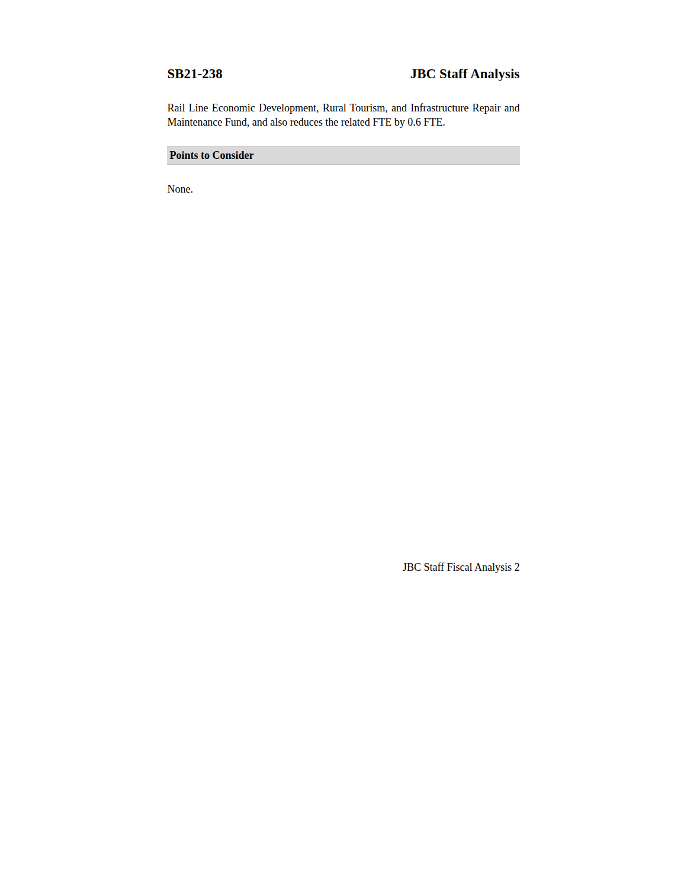SB21-238
JBC Staff Analysis
Rail Line Economic Development, Rural Tourism, and Infrastructure Repair and Maintenance Fund, and also reduces the related FTE by 0.6 FTE.
Points to Consider
None.
JBC Staff Fiscal Analysis 2